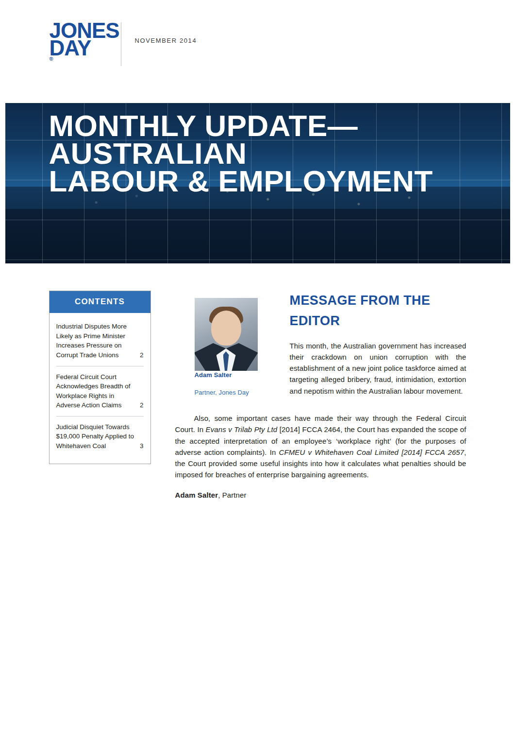Jones Day®
November 2014
Monthly Update—AustralianLabour & Employment
Contents
Industrial Disputes More Likely as Prime Minister Increases Pressure on Corrupt Trade Unions 2
Federal Circuit Court Acknowledges Breadth of Workplace Rights in Adverse Action Claims 2
Judicial Disquiet Towards $19,000 Penalty Applied to Whitehaven Coal 3
Adam Salter
Partner, Jones Day
Message from the Editor
This month, the Australian government has increased their crackdown on union corruption with the establishment of a new joint police taskforce aimed at targeting alleged bribery, fraud, intimidation, extortion and nepotism within the Australian labour movement.
Also, some important cases have made their way through the Federal Circuit Court. In Evans v Trilab Pty Ltd [2014] FCCA 2464, the Court has expanded the scope of the accepted interpretation of an employee’s ‘workplace right’ (for the purposes of adverse action complaints). In CFMEU v Whitehaven Coal Limited [2014] FCCA 2657, the Court provided some useful insights into how it calculates what penalties should be imposed for breaches of enterprise bargaining agreements.
Adam Salter, Partner